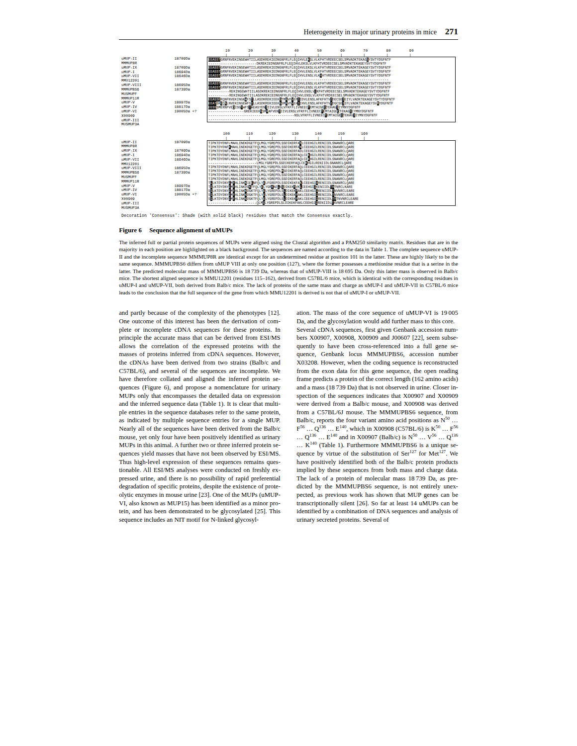Heterogeneity in major urinary proteins in mice 271
10 20 30 40 50 60 70 80 90
| | | | | | | | |
uMUP-II MMMUP8R uMUP-IX uMUP-I uMUP-VII MMU12201 uMUP-VIII MMMUPBS6 MUSMUPF MMMUP11R uMUP-V uMUP-IV uMUP-VI X00909 uMUP-III MUSMUP3A
18709Da 18709Da 18694Da 18646Da 18695Da 18739Da 18997Da 18817Da 19005Da +?
EEASSTGRNFNVEKINGEWHTIILASDKREKIEDNGNFRLFLEQIHVLEKSLVLKFHTVRDEECSELSMVADKTEKAGEYSVTYDGFNTF -----------------------DKREKIEDNGNFRLFLEQIHVLEKSLVLKFHTVRDEECSELSMVADKTEKAGEYSVTYDGFNTF EEASSTGRNFNVEKINGEWHTIILASDKREKIEDNGNFRLFLEQIHVLEKSLVLKFHTVRDEECSELSMVADKTEKAGEYSVTYDGFNTF EEASSTGRNFNVEKINGEWHTIILASDKREKIEDNGNFRLFLEQIHVLENSLVLKFHTVRDEECSELSMVADKTEKAGEYSVTYDGFNTF EEASSTGRNFNVEKINGEWHTIILASDKREKIEDNGNFRLFLEQIHVLENSLVLKVHTVRDEECSELSMVADKTEKAGEYSVTYDGFNTF -------------------------------------------------------------------------------------- EEASSTGRNFNVEKINGEWHTIILASDKREKIEDNGNFRLFLEQIHVLENSLVLKFHTVRDEECSELSMVADKTEKAGEYSVTYDGFNTF EEASSTGRNFNVEKINGEWHTIILASDKREKIEDNGNFRLFLEQIHVLENSLVLKFHTVRDEECSELSMVADKTEKAGEYSVTYDGFNTF ----------REKINGEWHTIILASDKREKIEDNGNFRLFLEQIHVLENSLVLKFHTVRDEECSELSMVADKTEKAGEYSVTYDGFNTF ----------REKINGEWHTIILASDKREKIEDNGNFRLFLEQIHVLENSLVLKFHTVRDEECSELSMVADKTEKAGEYSVTYDGFNTF EEASSERQNFNVEKINGKWFSILLASDKREKIEEHGTMKVFVEFIIDVLENSLAFKFHTVIDECSEIEIYLVADKTEKAGEYSVTYDGFNTF EEATSKGQNLNVEKINGEWFSILLASDKREKIEEHGSMRVFVEHIIHVLENSLAFKFHTVIDGCSEIIFLVADKTEKAGEYSVMYDGFNTF EESSSMERNFVEQISGYWFSIAEASYENIIIVLENSLVFKFFLIVNEECTEMTAIGEQTEKAGIIYMNYDGFNTF -----------------GREKIEEHGSMRAFVENIIIVLENSLVFKFFLIVNEECTEMTAIGEQTEKAGIIYMNYDGFNTF -----------------------------------------NSLVFKFFLIVNEECTEMTAIGEQTEKAGIIYMNYDGFNTF --------------------------------------------------------------------------------------
100 110 120 130 140 150 160
| | | | | | |
uMUP-II MMMUP8R uMUP-IX uMUP-I uMUP-VII MMU12201 uMUP-VIII MMMUPBS6 MUSMUPF MMMUP11R uMUP-V uMUP-IV uMUP-VI X00909 uMUP-III MUSMUP3A
18709Da 18709Da 18694Da 18646Da 18695Da 18739Da 18997Da 18817Da 19005Da +?
TIPKTDYDNFLMAHLINEKDGETFQLMGLYGREPDLSSDIKERFAKLCEEHGILRENIIDLSNANRCLQARE TIPKTDYDNFXMAHLINEKDGETFQLMGLYGREPDLSSDIKERFAKLCEEHGILRENIIDLSNANRCLQARE TIPKTDYDNFLMAHLINEKDGETFQLMGLYGREPDLSSDIKERFADLCEEHGILRENIIDLSNANRCLQARE TIPKTDYDNFLMAHLINEKDGETFQLMGLYGREPDLSSDIKERFAQLCEKHGILRENIIDLSNANRCLQARE TIPKTDYDNFLMAHLINEKDGETFQLMGLYGREPDLSSDIKERFAQLCEKHGILRENIIDLSNANRCLQARE -----------------------LMGLYGREPDLSSDIKERFAQLCEKHGILRENIIDLSNANRCLQARE TIPKTDYDNFLMAHLINEKDGETFQLMGLYGREPDLSSDIKERFAQLCEEHGILRENIIDLSNANRCLQARE TIPKTDYDNFLMAHLINEKDGETFQLMGLYGREPDLMSDIKERFAQLCEEHGILRENIIDLSNANRCLQARE TIPKTDYDNFLMAHLINEKDGETFQLMGLYGREPDLSSDIKERFAQLCEEHGILRENIIDLSNANRCLQARE TIPKTDYDNFLMAHLINEKDGETFQLMGLYGREPDLSSDIKERFAQLCEEHGILRENIIDLSNANRCLQARE TLLKTDYDNYIMFHLINKKIEENFQLYELFGREPDLSSDIKEKFAKLCEEHGIVRENIIDLSNANRCLQARE TILKTDYDNYIMFHLINKDGKTFQLYELYGRKADLNSDIKEKFVKLCEEHGIIKENIIDLTKTNRCLKARE SILKTDYDNYIMFHLINKKDGKTFQLYELYGREPDLSLDIKEKFAKLCEEHGIIRENIIDLTNVNRCLEARE SILKTDYDNYIMFHLINKKDGKTFQLYELYGREPDLSLDIKEKFAKLCEEHGIIRENIIDLTNVNRCLEARE SILKTDYDNYIMFHLINKKDGKTFQLYELYGREPDLSLDIKEKFAKLCEEHGIIRENIIDLTRTNVNRCLEARE -----------------------QLMELYGREPDLSLDIKEKFAKLCEEHGIIRENIIDLTNVNRCLEARE
Decoration 'Consensus': Shade (with solid black) residues that match the Consensus exactly.
Figure 6 Sequence alignment of uMUPs
The inferred full or partial protein sequences of MUPs were aligned using the Clustal algorithm and a PAM250 similarity matrix. Residues that are in the majority in each position are highlighted on a black background. The sequences are named according to the data in Table 1. The complete sequence uMUP-II and the incomplete sequence MMMUP8R are identical except for an undetermined residue at position 101 in the latter. These are highly likely to be the same sequence. MMMUPBS6 differs from uMUP VIII at only one position (127), where the former possesses a methionine residue that is a serine in the latter. The predicted molecular mass of MMMUPBS6 is 18 739 Da, whereas that of uMUP-VIII is 18 695 Da. Only this latter mass is observed in Balb/c mice. The shortest aligned sequence is MMU12201 (residues 115–162), derived from C57BL/6 mice, which is identical with the corresponding residues in uMUP-I and uMUP-VII, both derived from Balb/c mice. The lack of proteins of the same mass and charge as uMUP-I and uMUP-VII in C57BL/6 mice leads to the conclusion that the full sequence of the gene from which MMU12201 is derived is not that of uMUP-I or uMUP-VII.
and partly because of the complexity of the phenotypes [12]. One outcome of this interest has been the derivation of complete or incomplete cDNA sequences for these proteins. In principle the accurate mass that can be derived from ESI/MS allows the correlation of the expressed proteins with the masses of proteins inferred from cDNA sequences. However, the cDNAs have been derived from two strains (Balb/c and C57BL/6), and several of the sequences are incomplete. We have therefore collated and aligned the inferred protein sequences (Figure 6), and propose a nomenclature for urinary MUPs only that encompasses the detailed data on expression and the inferred sequence data (Table 1). It is clear that multiple entries in the sequence databases refer to the same protein, as indicated by multiple sequence entries for a single MUP. Nearly all of the sequences have been derived from the Balb/c mouse, yet only four have been positively identified as urinary MUPs in this animal. A further two or three inferred protein sequences yield masses that have not been observed by ESI/MS. Thus high-level expression of these sequences remains questionable. All ESI/MS analyses were conducted on freshly expressed urine, and there is no possibility of rapid preferential degradation of specific proteins, despite the existence of proteolytic enzymes in mouse urine [23]. One of the MUPs (uMUP-VI, also known as MUP15) has been identified as a minor protein, and has been demonstrated to be glycosylated [25]. This sequence includes an NIT motif for N-linked glycosyl-
ation. The mass of the core sequence of uMUP-VI is 19 005 Da, and the glycosylation would add further mass to this core.
Several cDNA sequences, first given Genbank accession numbers X00907, X00908, X00909 and J00607 [22], seem subsequently to have been cross-referenced into a full gene sequence, Genbank locus MMMUPBS6, accession number X03208. However, when the coding sequence is reconstructed from the exon data for this gene sequence, the open reading frame predicts a protein of the correct length (162 amino acids) and a mass (18 739 Da) that is not observed in urine. Closer inspection of the sequences indicates that X00907 and X00909 were derived from a Balb/c mouse, and X00908 was derived from a C57BL/6J mouse. The MMMUPBS6 sequence, from Balb/c, reports the four variant amino acid positions as N50 … F56 … Q136 … E140, which in X00908 (C57BL/6) is K50 … F56 … Q136 … E140 and in X00907 (Balb/c) is N50 … V56 … Q136 … K140 (Table 1). Furthermore MMMUPBS6 is a unique sequence by virtue of the substitution of Ser127 for Met127. We have positively identified both of the Balb/c protein products implied by these sequences from both mass and charge data. The lack of a protein of molecular mass 18 739 Da, as predicted by the MMMUPBS6 sequence, is not entirely unexpected, as previous work has shown that MUP genes can be transcriptionally silent [26]. So far at least 14 uMUPs can be identified by a combination of DNA sequences and analysis of urinary secreted proteins. Several of